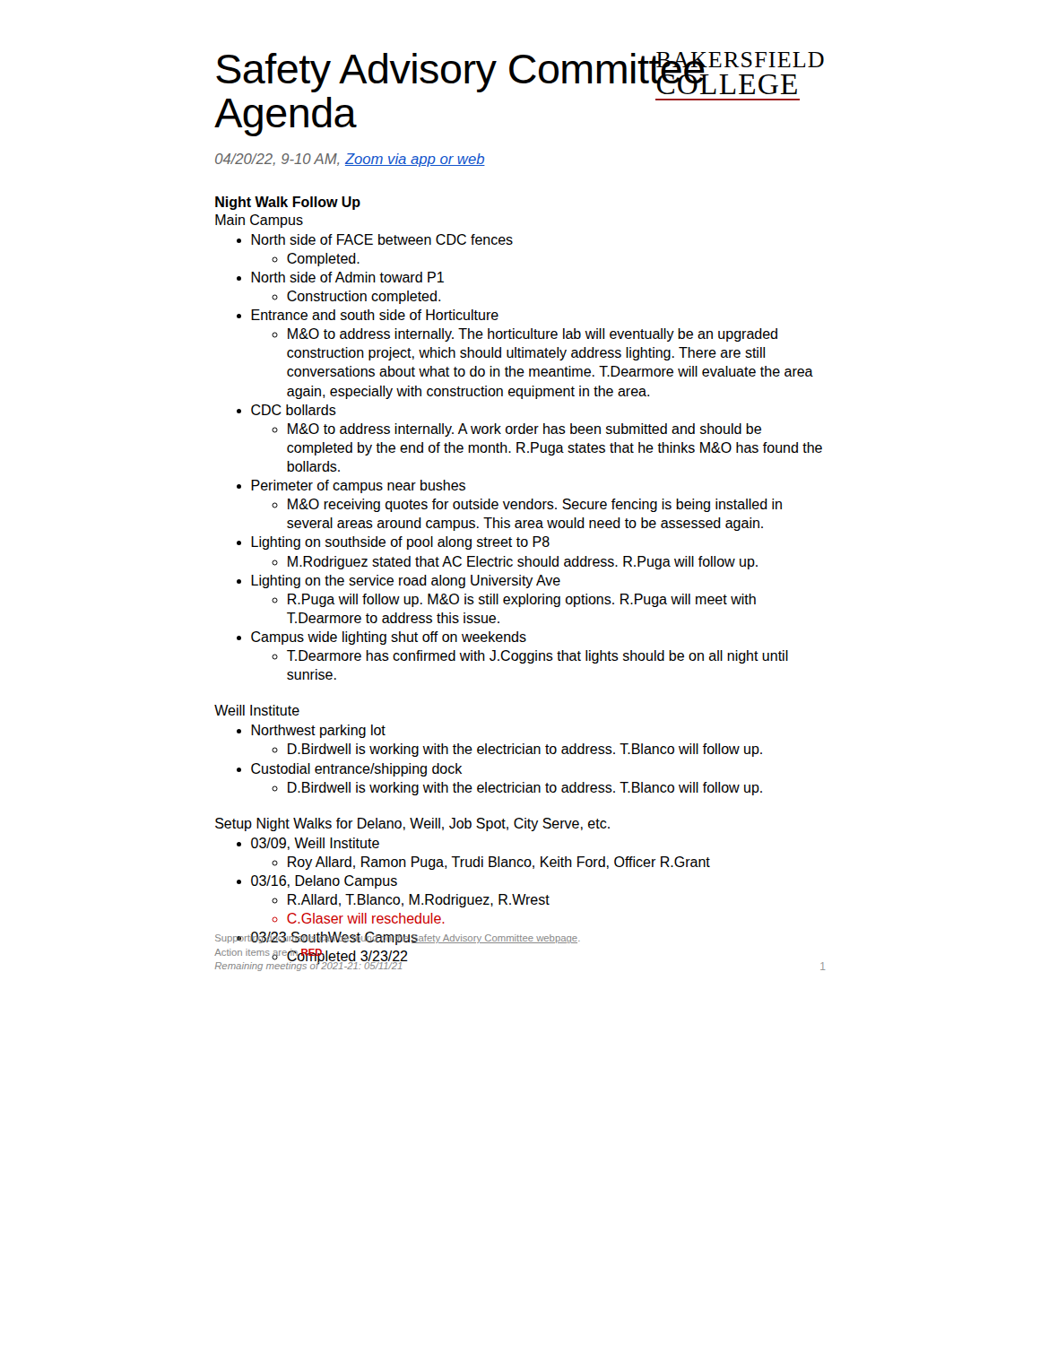BAKERSFIELD
COLLEGE
Safety Advisory Committee Agenda
04/20/22, 9-10 AM, Zoom via app or web
Night Walk Follow Up
Main Campus
North side of FACE between CDC fences
Completed.
North side of Admin toward P1
Construction completed.
Entrance and south side of Horticulture
M&O to address internally. The horticulture lab will eventually be an upgraded construction project, which should ultimately address lighting. There are still conversations about what to do in the meantime. T.Dearmore will evaluate the area again, especially with construction equipment in the area.
CDC bollards
M&O to address internally. A work order has been submitted and should be completed by the end of the month. R.Puga states that he thinks M&O has found the bollards.
Perimeter of campus near bushes
M&O receiving quotes for outside vendors. Secure fencing is being installed in several areas around campus. This area would need to be assessed again.
Lighting on southside of pool along street to P8
M.Rodriguez stated that AC Electric should address. R.Puga will follow up.
Lighting on the service road along University Ave
R.Puga will follow up. M&O is still exploring options. R.Puga will meet with T.Dearmore to address this issue.
Campus wide lighting shut off on weekends
T.Dearmore has confirmed with J.Coggins that lights should be on all night until sunrise.
Weill Institute
Northwest parking lot
D.Birdwell is working with the electrician to address. T.Blanco will follow up.
Custodial entrance/shipping dock
D.Birdwell is working with the electrician to address. T.Blanco will follow up.
Setup Night Walks for Delano, Weill, Job Spot, City Serve, etc.
03/09, Weill Institute
Roy Allard, Ramon Puga, Trudi Blanco, Keith Ford, Officer R.Grant
03/16, Delano Campus
R.Allard, T.Blanco, M.Rodriguez, R.Wrest
C.Glaser will reschedule.
03/23 SouthWest Campus
Completed 3/23/22
Supporting documents can be found on the Safety Advisory Committee webpage.
Action items are in RED.
Remaining meetings of 2021-21: 05/11/21
1